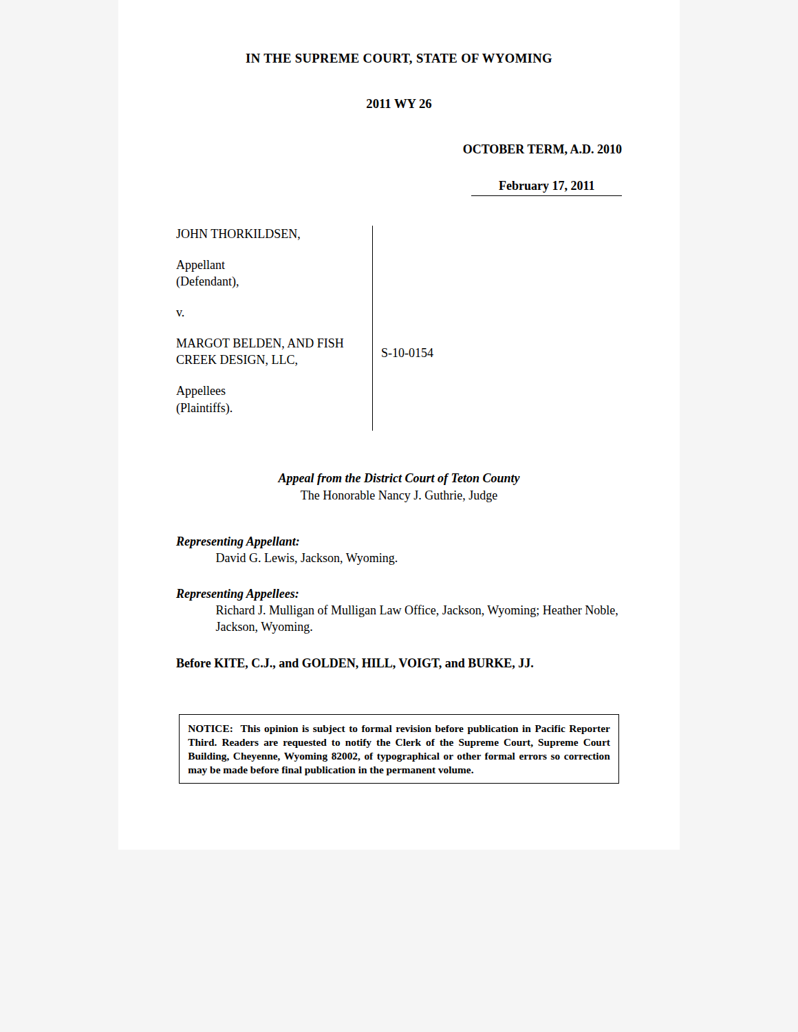IN THE SUPREME COURT, STATE OF WYOMING
2011 WY 26
OCTOBER TERM, A.D. 2010
February 17, 2011
| JOHN THORKILDSEN, Appellant (Defendant), v. MARGOT BELDEN, and FISH CREEK DESIGN, LLC, Appellees (Plaintiffs). | | S-10-0154 |
Appeal from the District Court of Teton County
The Honorable Nancy J. Guthrie, Judge
Representing Appellant:
David G. Lewis, Jackson, Wyoming.
Representing Appellees:
Richard J. Mulligan of Mulligan Law Office, Jackson, Wyoming; Heather Noble, Jackson, Wyoming.
Before KITE, C.J., and GOLDEN, HILL, VOIGT, and BURKE, JJ.
NOTICE: This opinion is subject to formal revision before publication in Pacific Reporter Third. Readers are requested to notify the Clerk of the Supreme Court, Supreme Court Building, Cheyenne, Wyoming 82002, of typographical or other formal errors so correction may be made before final publication in the permanent volume.